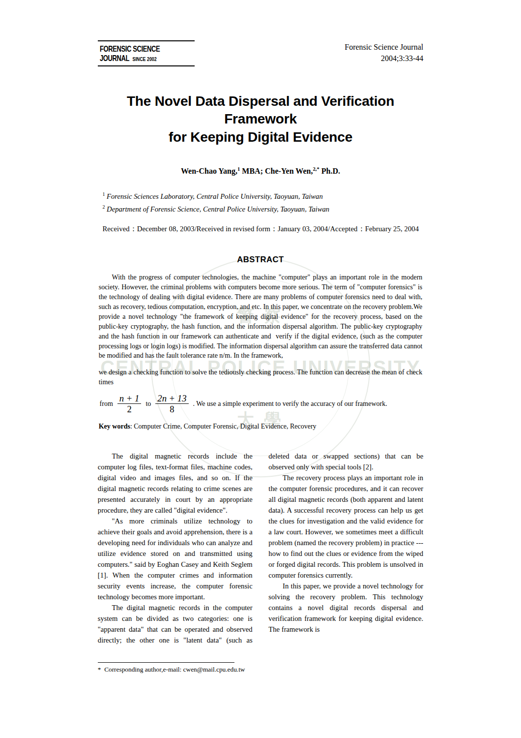警 察
CENTRAL POLICE UNIVERSITY
大 學
FORENSIC SCIENCE
JOURNAL SINCE 2002
Forensic Science Journal
2004;3:33-44
The Novel Data Dispersal and Verification Framework
for Keeping Digital Evidence
Wen-Chao Yang,1 MBA; Che-Yen Wen,2,* Ph.D.
1 Forensic Sciences Laboratory, Central Police University, Taoyuan, Taiwan
2 Department of Forensic Science, Central Police University, Taoyuan, Taiwan
Received：December 08, 2003/Received in revised form：January 03, 2004/Accepted：February 25, 2004
ABSTRACT
With the progress of computer technologies, the machine "computer" plays an important role in the modern society. However, the criminal problems with computers become more serious. The term of "computer forensics" is the technology of dealing with digital evidence. There are many problems of computer forensics need to deal with, such as recovery, tedious computation, encryption, and etc. In this paper, we concentrate on the recovery problem.We provide a novel technology "the framework of keeping digital evidence" for the recovery process, based on the public-key cryptography, the hash function, and the information dispersal algorithm. The public-key cryptography and the hash function in our framework can authenticate and verify if the digital evidence, (such as the computer processing logs or login logs) is modified. The information dispersal algorithm can assure the transferred data cannot be modified and has the fault tolerance rate n/m. In the framework,
we design a checking function to solve the tediously checking process. The function can decrease the mean of check times
from n + 12 to 2n + 138 . We use a simple experiment to verify the accuracy of our framework.
Key words: Computer Crime, Computer Forensic, Digital Evidence, Recovery
The digital magnetic records include the computer log files, text-format files, machine codes, digital video and images files, and so on. If the digital magnetic records relating to crime scenes are presented accurately in court by an appropriate procedure, they are called "digital evidence".
"As more criminals utilize technology to achieve their goals and avoid apprehension, there is a developing need for individuals who can analyze and utilize evidence stored on and transmitted using computers." said by Eoghan Casey and Keith Seglem [1]. When the computer crimes and information security events increase, the computer forensic technology becomes more important.
The digital magnetic records in the computer system can be divided as two categories: one is "apparent data" that can be operated and observed directly; the other one is "latent data" (such as deleted data or swapped sections) that can be observed only with special tools [2].
The recovery process plays an important role in the computer forensic procedures, and it can recover all digital magnetic records (both apparent and latent data). A successful recovery process can help us get the clues for investigation and the valid evidence for a law court. However, we sometimes meet a difficult problem (named the recovery problem) in practice --- how to find out the clues or evidence from the wiped or forged digital records. This problem is unsolved in computer forensics currently.
In this paper, we provide a novel technology for solving the recovery problem. This technology contains a novel digital records dispersal and verification framework for keeping digital evidence. The framework is
* Corresponding author,e-mail: cwen@mail.cpu.edu.tw